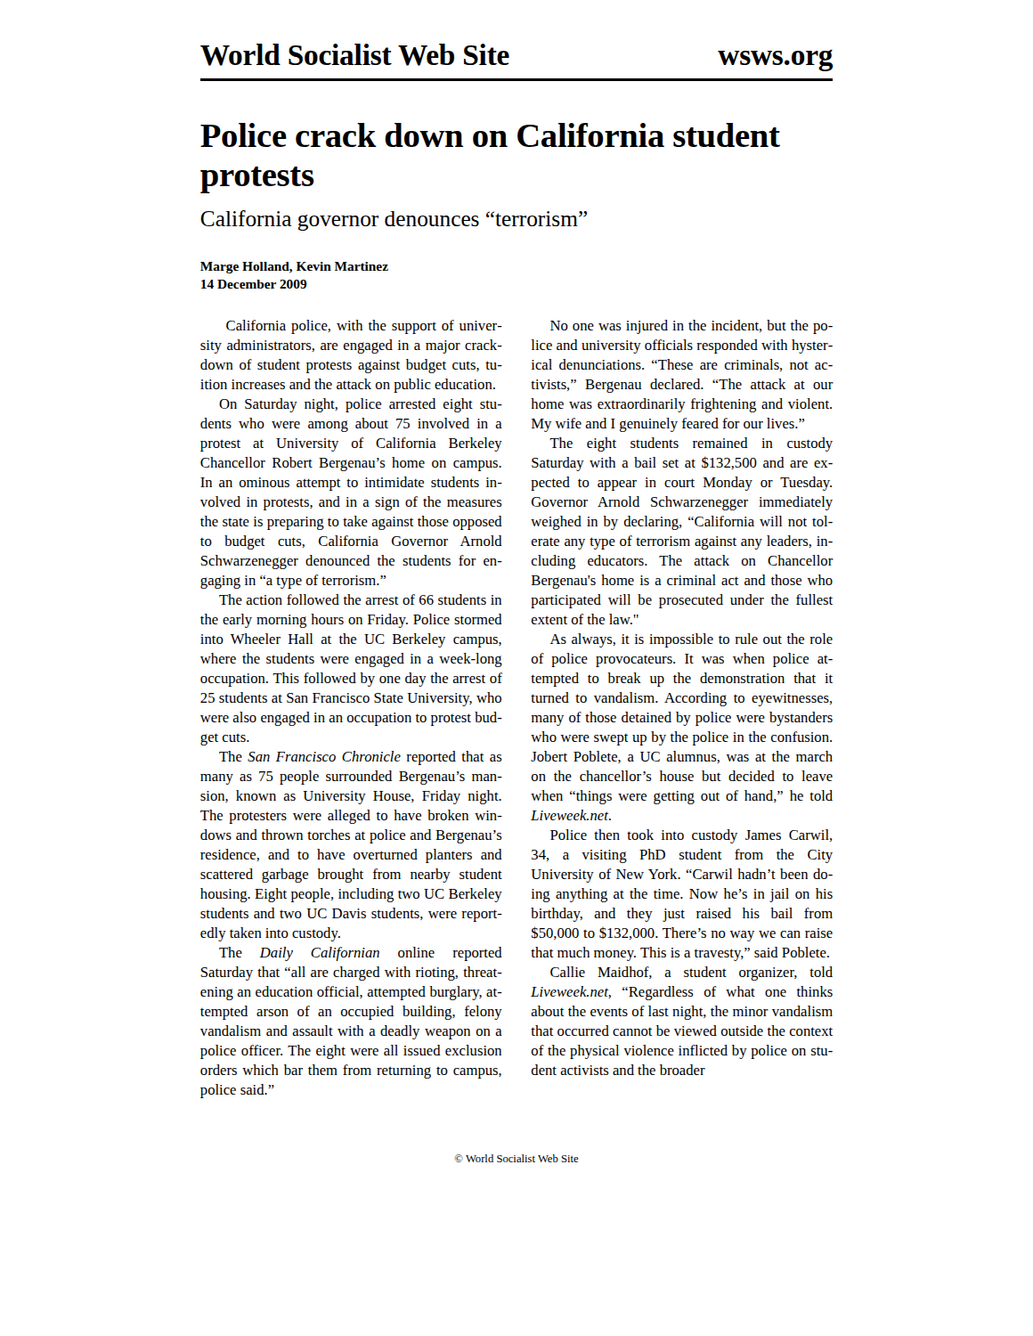World Socialist Web Site wsws.org
Police crack down on California student protests
California governor denounces “terrorism”
Marge Holland, Kevin Martinez 14 December 2009
California police, with the support of university administrators, are engaged in a major crackdown of student protests against budget cuts, tuition increases and the attack on public education.
On Saturday night, police arrested eight students who were among about 75 involved in a protest at University of California Berkeley Chancellor Robert Bergenau’s home on campus. In an ominous attempt to intimidate students involved in protests, and in a sign of the measures the state is preparing to take against those opposed to budget cuts, California Governor Arnold Schwarzenegger denounced the students for engaging in “a type of terrorism.”
The action followed the arrest of 66 students in the early morning hours on Friday. Police stormed into Wheeler Hall at the UC Berkeley campus, where the students were engaged in a week-long occupation. This followed by one day the arrest of 25 students at San Francisco State University, who were also engaged in an occupation to protest budget cuts.
The San Francisco Chronicle reported that as many as 75 people surrounded Bergenau’s mansion, known as University House, Friday night. The protesters were alleged to have broken windows and thrown torches at police and Bergenau’s residence, and to have overturned planters and scattered garbage brought from nearby student housing. Eight people, including two UC Berkeley students and two UC Davis students, were reportedly taken into custody.
The Daily Californian online reported Saturday that “all are charged with rioting, threatening an education official, attempted burglary, attempted arson of an occupied building, felony vandalism and assault with a deadly weapon on a police officer. The eight were all issued exclusion orders which bar them from returning to campus, police said.”
No one was injured in the incident, but the police and university officials responded with hysterical denunciations. “These are criminals, not activists,” Bergenau declared. “The attack at our home was extraordinarily frightening and violent. My wife and I genuinely feared for our lives.”
The eight students remained in custody Saturday with a bail set at $132,500 and are expected to appear in court Monday or Tuesday. Governor Arnold Schwarzenegger immediately weighed in by declaring, “California will not tolerate any type of terrorism against any leaders, including educators. The attack on Chancellor Bergenau's home is a criminal act and those who participated will be prosecuted under the fullest extent of the law."
As always, it is impossible to rule out the role of police provocateurs. It was when police attempted to break up the demonstration that it turned to vandalism. According to eyewitnesses, many of those detained by police were bystanders who were swept up by the police in the confusion. Jobert Poblete, a UC alumnus, was at the march on the chancellor’s house but decided to leave when “things were getting out of hand,” he told Liveweek.net.
Police then took into custody James Carwil, 34, a visiting PhD student from the City University of New York. “Carwil hadn’t been doing anything at the time. Now he’s in jail on his birthday, and they just raised his bail from $50,000 to $132,000. There’s no way we can raise that much money. This is a travesty,” said Poblete.
Callie Maidhof, a student organizer, told Liveweek.net, “Regardless of what one thinks about the events of last night, the minor vandalism that occurred cannot be viewed outside the context of the physical violence inflicted by police on student activists and the broader
© World Socialist Web Site